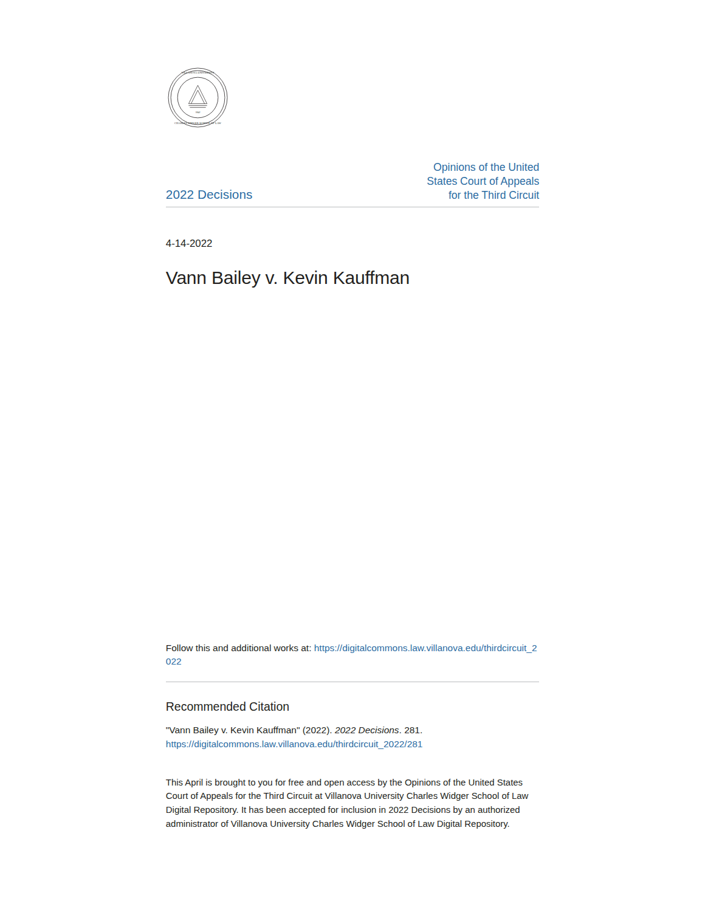2022 Decisions
Opinions of the United
States Court of Appeals
for the Third Circuit
4-14-2022
Vann Bailey v. Kevin Kauffman
Follow this and additional works at: https://digitalcommons.law.villanova.edu/thirdcircuit_2022
Recommended Citation
"Vann Bailey v. Kevin Kauffman" (2022). 2022 Decisions. 281.
https://digitalcommons.law.villanova.edu/thirdcircuit_2022/281
This April is brought to you for free and open access by the Opinions of the United States Court of Appeals for the Third Circuit at Villanova University Charles Widger School of Law Digital Repository. It has been accepted for inclusion in 2022 Decisions by an authorized administrator of Villanova University Charles Widger School of Law Digital Repository.